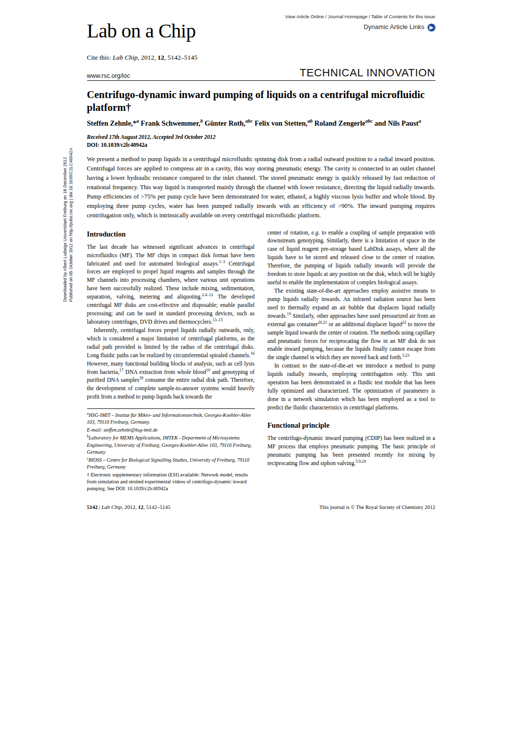Downloaded by Albert Ludwigs Universitaet Freiburg on 18 December 2012
Published on 05 October 2012 on http://pubs.rsc.org | doi:10.1039/C2LC40942A
View Article Online / Journal Homepage / Table of Contents for this issue
Lab on a Chip
Dynamic Article Links▶
Cite this: Lab Chip, 2012, 12, 5142–5145
www.rsc.org/loc
TECHNICAL INNOVATION
Centrifugo-dynamic inward pumping of liquids on a centrifugal microfluidic platform†
Steffen Zehnle,*a Frank Schwemmer,b Günter Roth,abc Felix von Stetten,ab Roland Zengerleabc and Nils Pausta
Received 17th August 2012, Accepted 3rd October 2012
DOI: 10.1039/c2lc40942a
We present a method to pump liquids in a centrifugal microfluidic spinning disk from a radial outward position to a radial inward position. Centrifugal forces are applied to compress air in a cavity, this way storing pneumatic energy. The cavity is connected to an outlet channel having a lower hydraulic resistance compared to the inlet channel. The stored pneumatic energy is quickly released by fast reduction of rotational frequency. This way liquid is transported mainly through the channel with lower resistance, directing the liquid radially inwards. Pump efficiencies of >75% per pump cycle have been demonstrated for water, ethanol, a highly viscous lysis buffer and whole blood. By employing three pump cycles, water has been pumped radially inwards with an efficiency of >90%. The inward pumping requires centrifugation only, which is intrinsically available on every centrifugal microfluidic platform.
Introduction
The last decade has witnessed significant advances in centrifugal microfluidics (MF). The MF chips in compact disk format have been fabricated and used for automated biological assays.1–3 Centrifugal forces are employed to propel liquid reagents and samples through the MF channels into processing chambers, where various unit operations have been successfully realized. These include mixing, sedimentation, separation, valving, metering and aliquoting.2,4–12 The developed centrifugal MF disks are cost-effective and disposable; enable parallel processing; and can be used in standard processing devices, such as laboratory centrifuges, DVD drives and thermocyclers.13–15
Inherently, centrifugal forces propel liquids radially outwards, only, which is considered a major limitation of centrifugal platforms, as the radial path provided is limited by the radius of the centrifugal disks. Long fluidic paths can be realized by circumferential spiraled channels.16 However, many functional building blocks of analysis, such as cell lysis from bacteria,17 DNA extraction from whole blood10 and genotyping of purified DNA samples18 consume the entire radial disk path. Therefore, the development of complete sample-to-answer systems would heavily profit from a method to pump liquids back towards the
aHSG-IMIT – Institut für Mikro- und Informationstechnik, Georges-Koehler-Allee 103, 79110 Freiburg, Germany.
E-mail: steffen.zehnle@hsg-imit.de
bLaboratory for MEMS Applications, IMTEK - Department of Microsystems Engineering, University of Freiburg, Georges-Koehler-Allee 103, 79110 Freiburg, Germany
cBIOSS – Centre for Biological Signalling Studies, University of Freiburg, 79110 Freiburg, Germany
† Electronic supplementary information (ESI) available: Network model, results from simulation and strobed experimental videos of centrifugo-dynamic inward pumping. See DOI: 10.1039/c2lc40942a
center of rotation, e.g. to enable a coupling of sample preparation with downstream genotyping. Similarly, there is a limitation of space in the case of liquid reagent pre-storage based LabDisk assays, where all the liquids have to be stored and released close to the center of rotation. Therefore, the pumping of liquids radially inwards will provide the freedom to store liquids at any position on the disk, which will be highly useful to enable the implementation of complex biological assays.
The existing state-of-the-art approaches employ assistive means to pump liquids radially inwards. An infrared radiation source has been used to thermally expand an air bubble that displaces liquid radially inwards.19 Similarly, other approaches have used pressurized air from an external gas container20,21 or an additional displacer liquid22 to move the sample liquid towards the center of rotation. The methods using capillary and pneumatic forces for reciprocating the flow in an MF disk do not enable inward pumping, because the liquids finally cannot escape from the single channel in which they are moved back and forth.5,23
In contrast to the state-of-the-art we introduce a method to pump liquids radially inwards, employing centrifugation only. This unit operation has been demonstrated in a fluidic test module that has been fully optimized and characterized. The optimization of parameters is done in a network simulation which has been employed as a tool to predict the fluidic characteristics in centrifugal platforms.
Functional principle
The centrifugo-dynamic inward pumping (CDIP) has been realized in a MF process that employs pneumatic pumping. The basic principle of pneumatic pumping has been presented recently for mixing by reciprocating flow and siphon valving.5,9,24
5142 | Lab Chip, 2012, 12, 5142–5145
This journal is © The Royal Society of Chemistry 2012